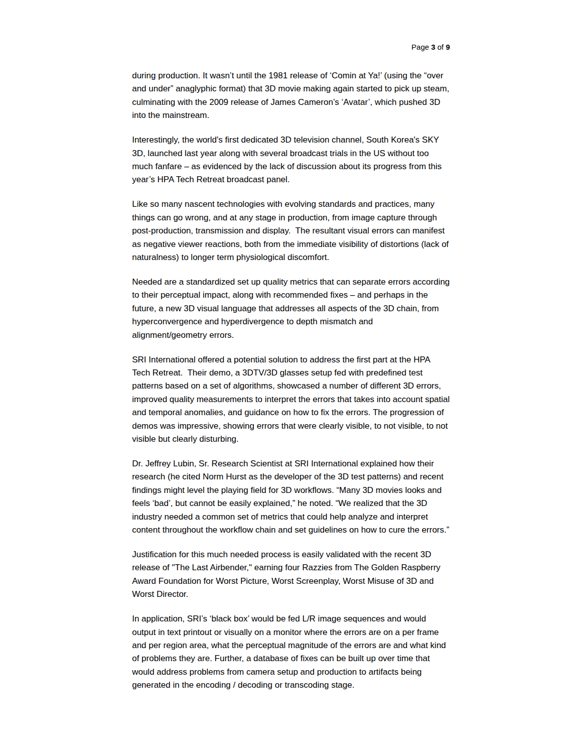Page 3 of 9
during production. It wasn’t until the 1981 release of ‘Comin at Ya!’ (using the “over and under” anaglyphic format) that 3D movie making again started to pick up steam, culminating with the 2009 release of James Cameron’s ‘Avatar’, which pushed 3D into the mainstream.
Interestingly, the world's first dedicated 3D television channel, South Korea's SKY 3D, launched last year along with several broadcast trials in the US without too much fanfare – as evidenced by the lack of discussion about its progress from this year’s HPA Tech Retreat broadcast panel.
Like so many nascent technologies with evolving standards and practices, many things can go wrong, and at any stage in production, from image capture through post-production, transmission and display. The resultant visual errors can manifest as negative viewer reactions, both from the immediate visibility of distortions (lack of naturalness) to longer term physiological discomfort.
Needed are a standardized set up quality metrics that can separate errors according to their perceptual impact, along with recommended fixes – and perhaps in the future, a new 3D visual language that addresses all aspects of the 3D chain, from hyperconvergence and hyperdivergence to depth mismatch and alignment/geometry errors.
SRI International offered a potential solution to address the first part at the HPA Tech Retreat. Their demo, a 3DTV/3D glasses setup fed with predefined test patterns based on a set of algorithms, showcased a number of different 3D errors, improved quality measurements to interpret the errors that takes into account spatial and temporal anomalies, and guidance on how to fix the errors. The progression of demos was impressive, showing errors that were clearly visible, to not visible, to not visible but clearly disturbing.
Dr. Jeffrey Lubin, Sr. Research Scientist at SRI International explained how their research (he cited Norm Hurst as the developer of the 3D test patterns) and recent findings might level the playing field for 3D workflows. “Many 3D movies looks and feels ‘bad’, but cannot be easily explained,” he noted. “We realized that the 3D industry needed a common set of metrics that could help analyze and interpret content throughout the workflow chain and set guidelines on how to cure the errors.”
Justification for this much needed process is easily validated with the recent 3D release of "The Last Airbender," earning four Razzies from The Golden Raspberry Award Foundation for Worst Picture, Worst Screenplay, Worst Misuse of 3D and Worst Director.
In application, SRI’s ‘black box’ would be fed L/R image sequences and would output in text printout or visually on a monitor where the errors are on a per frame and per region area, what the perceptual magnitude of the errors are and what kind of problems they are. Further, a database of fixes can be built up over time that would address problems from camera setup and production to artifacts being generated in the encoding / decoding or transcoding stage.